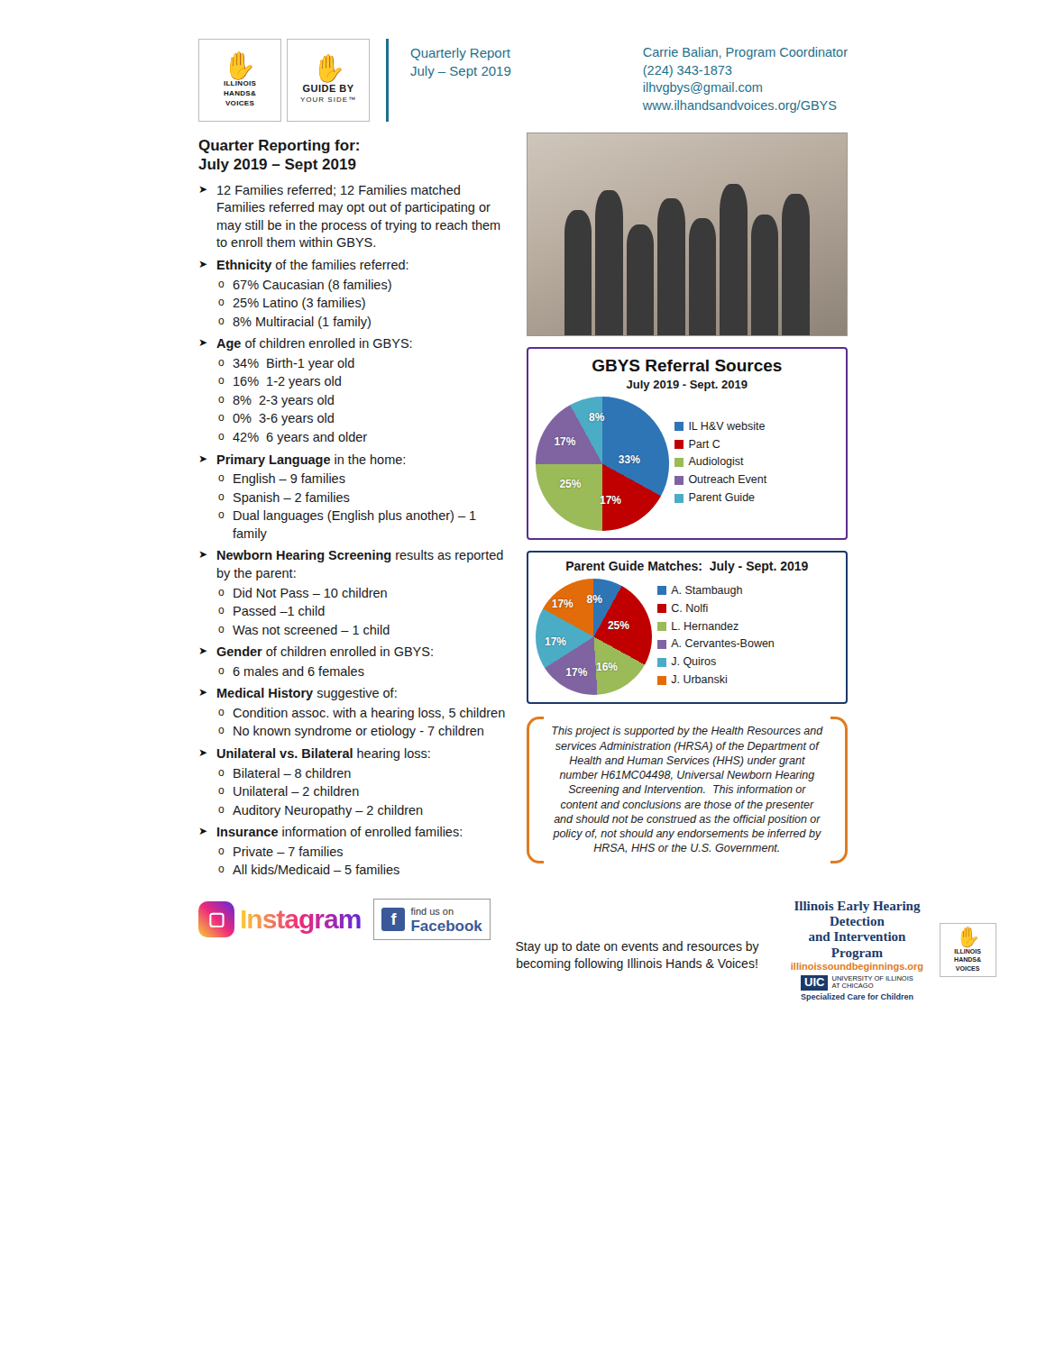✋
ILLINOIS
HANDS&
VOICES
✋
GUIDE BY
YOUR SIDE™
Quarterly Report
July – Sept 2019
Carrie Balian, Program Coordinator
(224) 343-1873
ilhvgbys@gmail.com
www.ilhandsandvoices.org/GBYS
Quarter Reporting for:
July 2019 – Sept 2019
12 Families referred; 12 Families matched
Families referred may opt out of participating or may still be in the process of trying to reach them to enroll them within GBYS.
Ethnicity of the families referred:
67% Caucasian (8 families)
25% Latino (3 families)
8% Multiracial (1 family)
Age of children enrolled in GBYS:
34% Birth-1 year old
16% 1-2 years old
8% 2-3 years old
0% 3-6 years old
42% 6 years and older
Primary Language in the home:
English – 9 families
Spanish – 2 families
Dual languages (English plus another) – 1 family
Newborn Hearing Screening results as reported by the parent:
Did Not Pass – 10 children
Passed –1 child
Was not screened – 1 child
Gender of children enrolled in GBYS:
6 males and 6 females
Medical History suggestive of:
Condition assoc. with a hearing loss, 5 children
No known syndrome or etiology - 7 children
Unilateral vs. Bilateral hearing loss:
Bilateral – 8 children
Unilateral – 2 children
Auditory Neuropathy – 2 children
Insurance information of enrolled families:
Private – 7 families
All kids/Medicaid – 5 families
GBYS Referral Sources
July 2019 - Sept. 2019
33% 17% 25% 17% 8%
IL H&V website
Part C
Audiologist
Outreach Event
Parent Guide
Parent Guide Matches: July - Sept. 2019
8% 25% 16% 17% 17% 17%
A. Stambaugh
C. Nolfi
L. Hernandez
A. Cervantes-Bowen
J. Quiros
J. Urbanski
This project is supported by the Health Resources and services Administration (HRSA) of the Department of Health and Human Services (HHS) under grant number H61MC04498, Universal Newborn Hearing Screening and Intervention. This information or content and conclusions are those of the presenter and should not be construed as the official position or policy of, not should any endorsements be inferred by HRSA, HHS or the U.S. Government.
▢ Instagram
f find us on
Facebook
Stay up to date on events and resources by becoming following Illinois Hands & Voices!
Illinois Early Hearing Detection
and Intervention Program
illinoissoundbeginnings.org
UIC UNIVERSITY OF ILLINOIS
AT CHICAGO
Specialized Care for Children
✋
ILLINOIS
HANDS&
VOICES